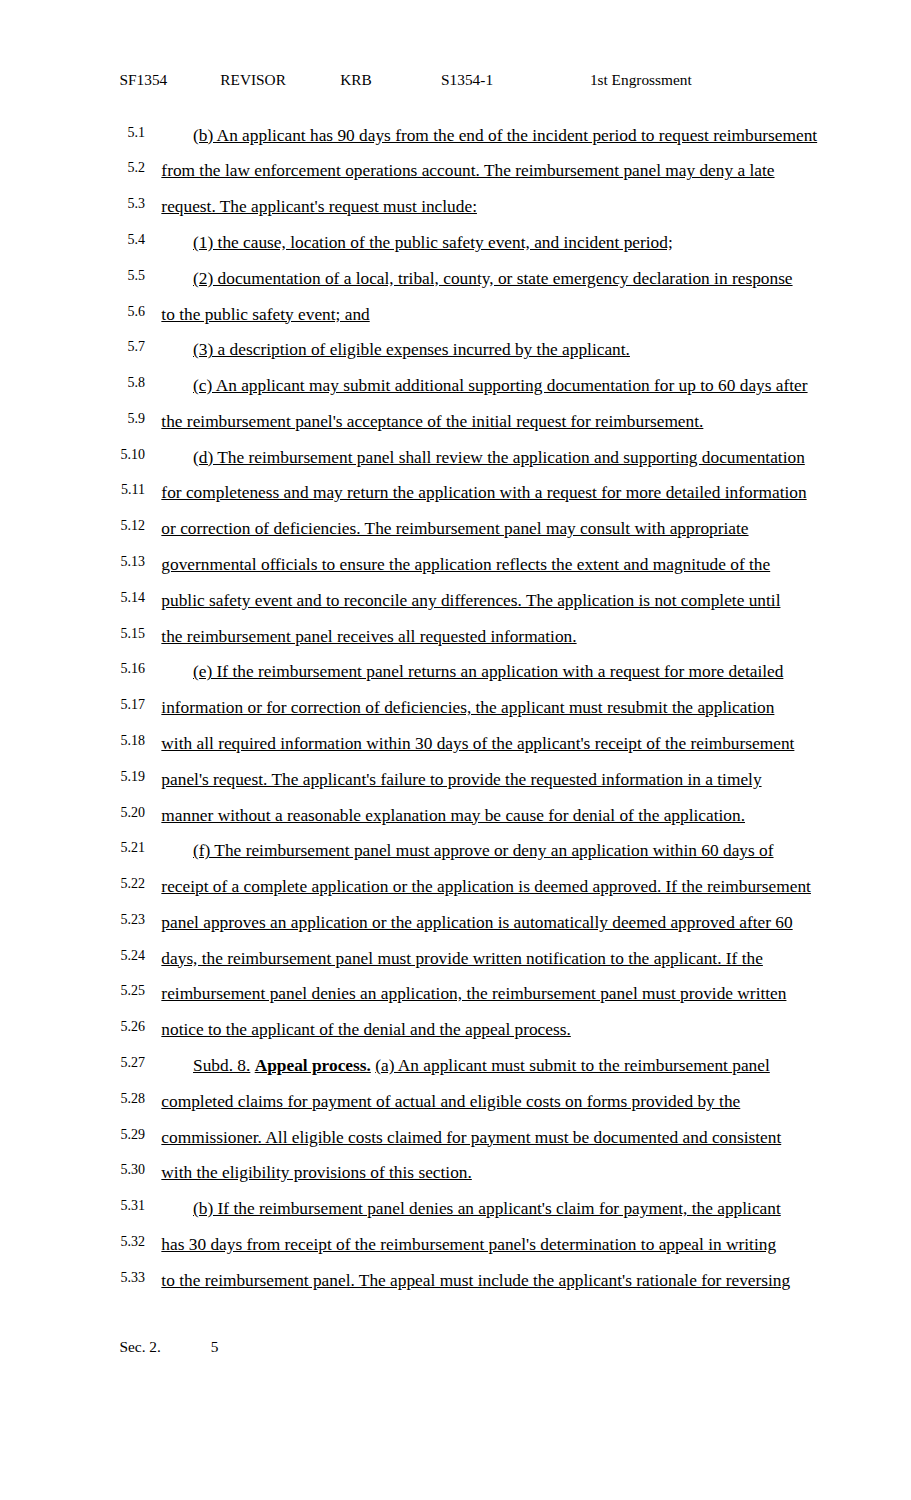SF1354 REVISOR KRB S1354-1 1st Engrossment
| 5.1 | (b) An applicant has 90 days from the end of the incident period to request reimbursement |
| 5.2 | from the law enforcement operations account. The reimbursement panel may deny a late |
| 5.3 | request. The applicant's request must include: |
| 5.4 | (1) the cause, location of the public safety event, and incident period; |
| 5.5 | (2) documentation of a local, tribal, county, or state emergency declaration in response |
| 5.6 | to the public safety event; and |
| 5.7 | (3) a description of eligible expenses incurred by the applicant. |
| 5.8 | (c) An applicant may submit additional supporting documentation for up to 60 days after |
| 5.9 | the reimbursement panel's acceptance of the initial request for reimbursement. |
| 5.10 | (d) The reimbursement panel shall review the application and supporting documentation |
| 5.11 | for completeness and may return the application with a request for more detailed information |
| 5.12 | or correction of deficiencies. The reimbursement panel may consult with appropriate |
| 5.13 | governmental officials to ensure the application reflects the extent and magnitude of the |
| 5.14 | public safety event and to reconcile any differences. The application is not complete until |
| 5.15 | the reimbursement panel receives all requested information. |
| 5.16 | (e) If the reimbursement panel returns an application with a request for more detailed |
| 5.17 | information or for correction of deficiencies, the applicant must resubmit the application |
| 5.18 | with all required information within 30 days of the applicant's receipt of the reimbursement |
| 5.19 | panel's request. The applicant's failure to provide the requested information in a timely |
| 5.20 | manner without a reasonable explanation may be cause for denial of the application. |
| 5.21 | (f) The reimbursement panel must approve or deny an application within 60 days of |
| 5.22 | receipt of a complete application or the application is deemed approved. If the reimbursement |
| 5.23 | panel approves an application or the application is automatically deemed approved after 60 |
| 5.24 | days, the reimbursement panel must provide written notification to the applicant. If the |
| 5.25 | reimbursement panel denies an application, the reimbursement panel must provide written |
| 5.26 | notice to the applicant of the denial and the appeal process. |
| 5.27 | Subd. 8. Appeal process. (a) An applicant must submit to the reimbursement panel |
| 5.28 | completed claims for payment of actual and eligible costs on forms provided by the |
| 5.29 | commissioner. All eligible costs claimed for payment must be documented and consistent |
| 5.30 | with the eligibility provisions of this section. |
| 5.31 | (b) If the reimbursement panel denies an applicant's claim for payment, the applicant |
| 5.32 | has 30 days from receipt of the reimbursement panel's determination to appeal in writing |
| 5.33 | to the reimbursement panel. The appeal must include the applicant's rationale for reversing |
Sec. 2. 5